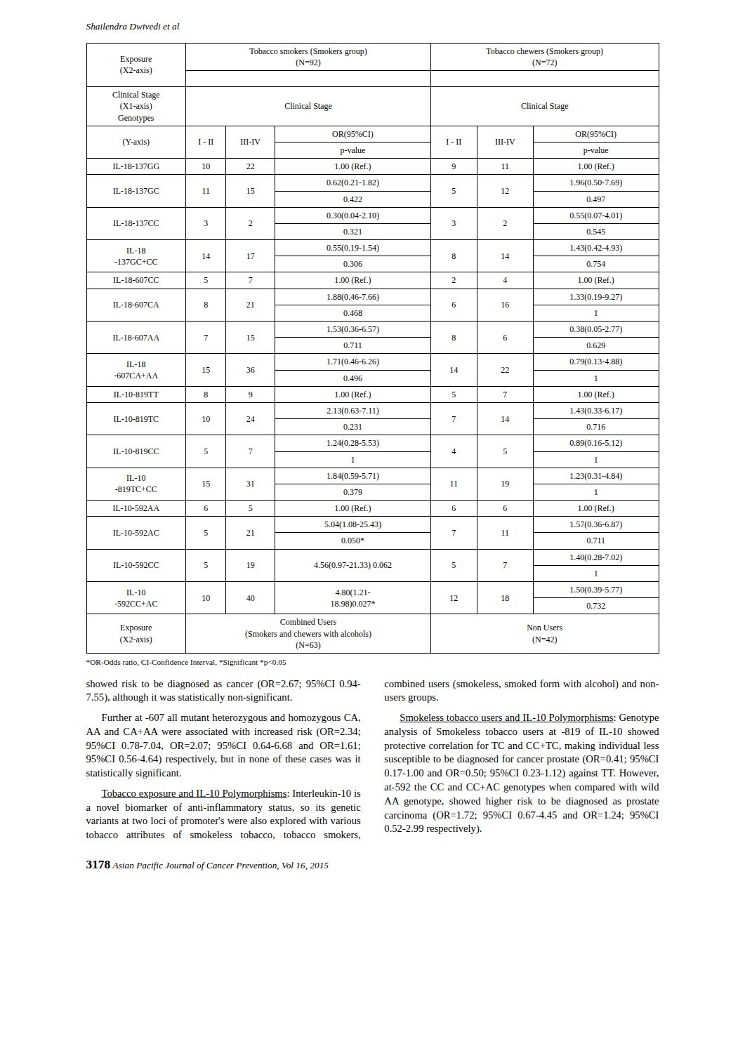Shailendra Dwivedi et al
| Exposure (X2-axis) | Tobacco smokers (Smokers group) (N=92) | Tobacco chewers (Smokers group) (N=72) |
| --- | --- | --- |
| Clinical Stage (X1-axis) Genotypes | Clinical Stage | Clinical Stage |
| (Y-axis) | I - II | III-IV | OR(95%CI) | I - II | III-IV | OR(95%CI) |
| p-value | p-value |
| IL-18-137GG | 10 | 22 | 1.00 (Ref.) | 9 | 11 | 1.00 (Ref.) |
| IL-18-137GC | 11 | 15 | 0.62(0.21-1.82) | 5 | 12 | 1.96(0.50-7.69) |
| 0.422 | 0.497 |
| IL-18-137CC | 3 | 2 | 0.30(0.04-2.10) | 3 | 2 | 0.55(0.07-4.01) |
| 0.321 | 0.545 |
| IL-18 -137GC+CC | 14 | 17 | 0.55(0.19-1.54) | 8 | 14 | 1.43(0.42-4.93) |
| 0.306 | 0.754 |
| IL-18-607CC | 5 | 7 | 1.00 (Ref.) | 2 | 4 | 1.00 (Ref.) |
| IL-18-607CA | 8 | 21 | 1.88(0.46-7.66) | 6 | 16 | 1.33(0.19-9.27) |
| 0.468 | 1 |
| IL-18-607AA | 7 | 15 | 1.53(0.36-6.57) | 8 | 6 | 0.38(0.05-2.77) |
| 0.711 | 0.629 |
| IL-18 -607CA+AA | 15 | 36 | 1.71(0.46-6.26) | 14 | 22 | 0.79(0.13-4.88) |
| 0.496 | 1 |
| IL-10-819TT | 8 | 9 | 1.00 (Ref.) | 5 | 7 | 1.00 (Ref.) |
| IL-10-819TC | 10 | 24 | 2.13(0.63-7.11) | 7 | 14 | 1.43(0.33-6.17) |
| 0.231 | 0.716 |
| IL-10-819CC | 5 | 7 | 1.24(0.28-5.53) | 4 | 5 | 0.89(0.16-5.12) |
| 1 | 1 |
| IL-10 -819TC+CC | 15 | 31 | 1.84(0.59-5.71) | 11 | 19 | 1.23(0.31-4.84) |
| 0.379 | 1 |
| IL-10-592AA | 6 | 5 | 1.00 (Ref.) | 6 | 6 | 1.00 (Ref.) |
| IL-10-592AC | 5 | 21 | 5.04(1.08-25.43) | 7 | 11 | 1.57(0.36-6.87) |
| 0.050* | 0.711 |
| IL-10-592CC | 5 | 19 | 4.56(0.97-21.33) 0.062 | 5 | 7 | 1.40(0.28-7.02) |
| 1 |
| IL-10 -592CC+AC | 10 | 40 | 4.80(1.21- 18.98)0.027* | 12 | 18 | 1.50(0.39-5.77) |
| 0.732 |
| Exposure (X2-axis) | Combined Users (Smokers and chewers with alcohols) (N=63) | Non Users (N=42) |
*OR-Odds ratio, CI-Confidence Interval, *Significant *p<0.05
showed risk to be diagnosed as cancer (OR=2.67; 95%CI 0.94-7.55), although it was statistically non-significant.
Further at -607 all mutant heterozygous and homozygous CA, AA and CA+AA were associated with increased risk (OR=2.34; 95%CI 0.78-7.04, OR=2.07; 95%CI 0.64-6.68 and OR=1.61; 95%CI 0.56-4.64) respectively, but in none of these cases was it statistically significant.
Tobacco exposure and IL-10 Polymorphisms: Interleukin-10 is a novel biomarker of anti-inflammatory status, so its genetic variants at two loci of promoter's were also explored with various tobacco attributes of smokeless tobacco, tobacco smokers, combined users (smokeless, smoked form with alcohol) and non-users groups.
Smokeless tobacco users and IL-10 Polymorphisms: Genotype analysis of Smokeless tobacco users at -819 of IL-10 showed protective correlation for TC and CC+TC, making individual less susceptible to be diagnosed for cancer prostate (OR=0.41; 95%CI 0.17-1.00 and OR=0.50; 95%CI 0.23-1.12) against TT. However, at-592 the CC and CC+AC genotypes when compared with wild AA genotype, showed higher risk to be diagnosed as prostate carcinoma (OR=1.72; 95%CI 0.67-4.45 and OR=1.24; 95%CI 0.52-2.99 respectively).
3178 Asian Pacific Journal of Cancer Prevention, Vol 16, 2015